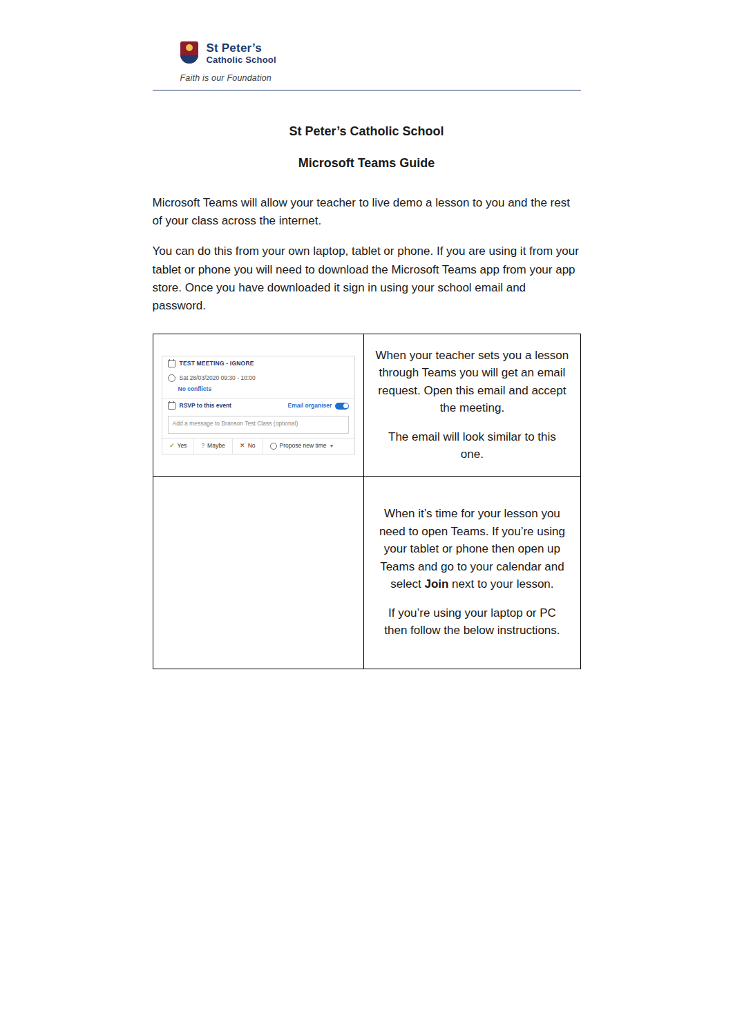St Peter’s
Catholic School
Faith is our Foundation
St Peter’s Catholic School
Microsoft Teams Guide
Microsoft Teams will allow your teacher to live demo a lesson to you and the rest of your class across the internet.
You can do this from your own laptop, tablet or phone. If you are using it from your tablet or phone you will need to download the Microsoft Teams app from your app store. Once you have downloaded it sign in using your school email and password.
| TEST MEETING - IGNORE Sat 28/03/2020 09:30 - 10:00 No conflicts RSVP to this event Email organiser Add a message to Branson Test Class (optional) ✓ Yes ? Maybe ✕ No Propose new time ▼ | When your teacher sets you a lesson through Teams you will get an email request. Open this email and accept the meeting. The email will look similar to this one. |
| | When it’s time for your lesson you need to open Teams. If you’re using your tablet or phone then open up Teams and go to your calendar and select Join next to your lesson. If you’re using your laptop or PC then follow the below instructions. |